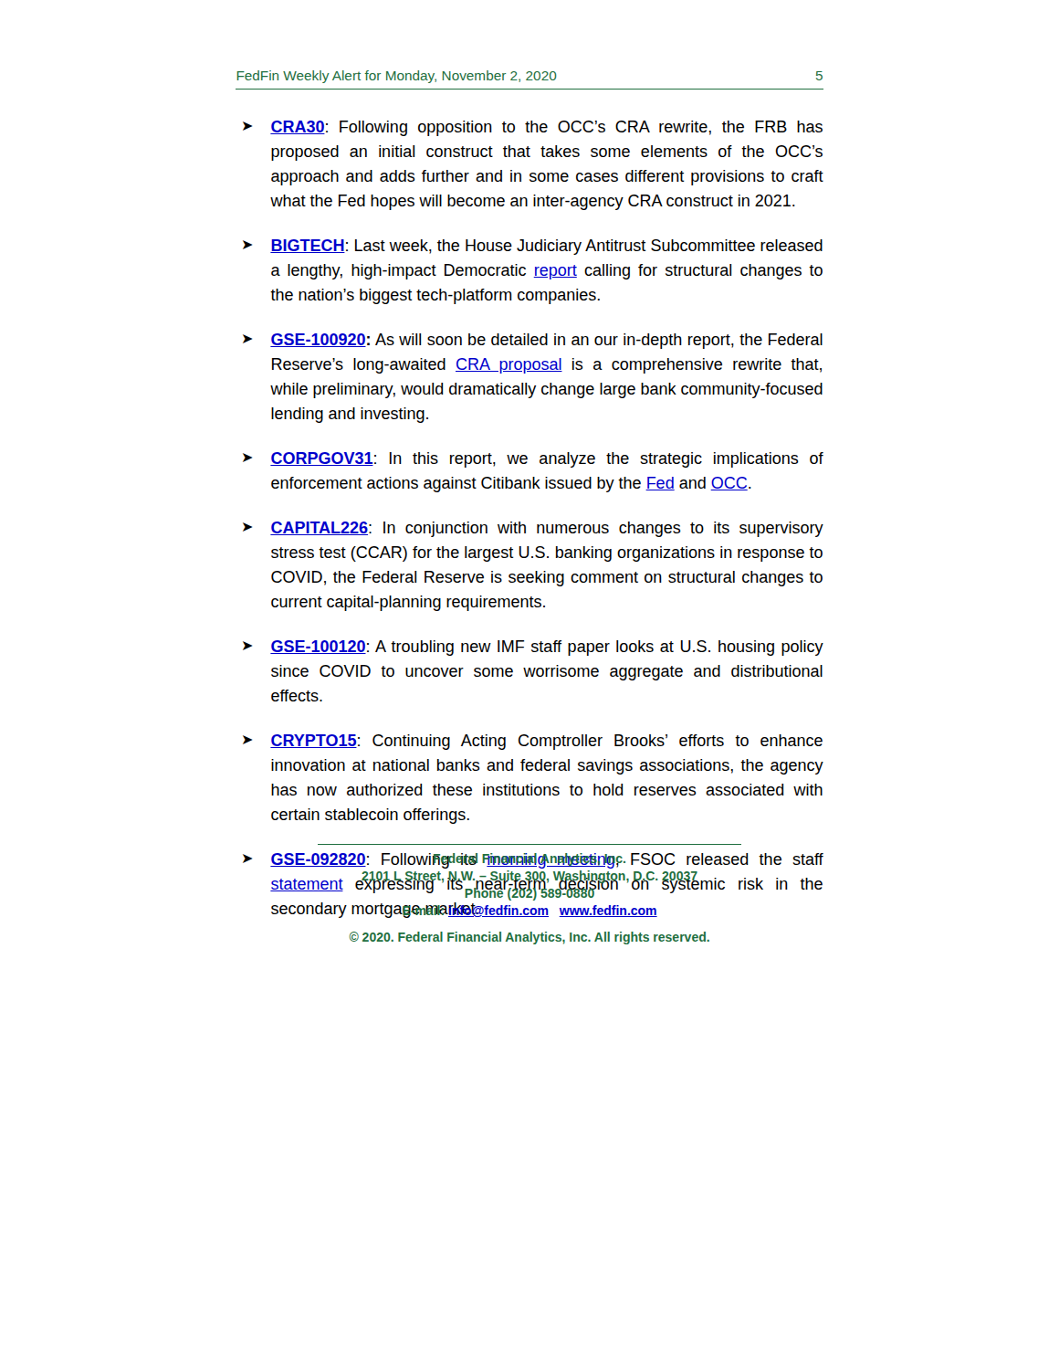FedFin Weekly Alert for Monday, November 2, 2020 5
CRA30: Following opposition to the OCC’s CRA rewrite, the FRB has proposed an initial construct that takes some elements of the OCC’s approach and adds further and in some cases different provisions to craft what the Fed hopes will become an inter-agency CRA construct in 2021.
BIGTECH: Last week, the House Judiciary Antitrust Subcommittee released a lengthy, high-impact Democratic report calling for structural changes to the nation’s biggest tech-platform companies.
GSE-100920: As will soon be detailed in an our in-depth report, the Federal Reserve’s long-awaited CRA proposal is a comprehensive rewrite that, while preliminary, would dramatically change large bank community-focused lending and investing.
CORPGOV31: In this report, we analyze the strategic implications of enforcement actions against Citibank issued by the Fed and OCC.
CAPITAL226: In conjunction with numerous changes to its supervisory stress test (CCAR) for the largest U.S. banking organizations in response to COVID, the Federal Reserve is seeking comment on structural changes to current capital-planning requirements.
GSE-100120: A troubling new IMF staff paper looks at U.S. housing policy since COVID to uncover some worrisome aggregate and distributional effects.
CRYPTO15: Continuing Acting Comptroller Brooks’ efforts to enhance innovation at national banks and federal savings associations, the agency has now authorized these institutions to hold reserves associated with certain stablecoin offerings.
GSE-092820: Following its morning meeting, FSOC released the staff statement expressing its near-term decision on systemic risk in the secondary mortgage market.
Federal Financial Analytics, Inc.
2101 L Street, N.W. – Suite 300, Washington, D.C. 20037
Phone (202) 589-0880
E-mail: info@fedfin.com www.fedfin.com
© 2020. Federal Financial Analytics, Inc. All rights reserved.